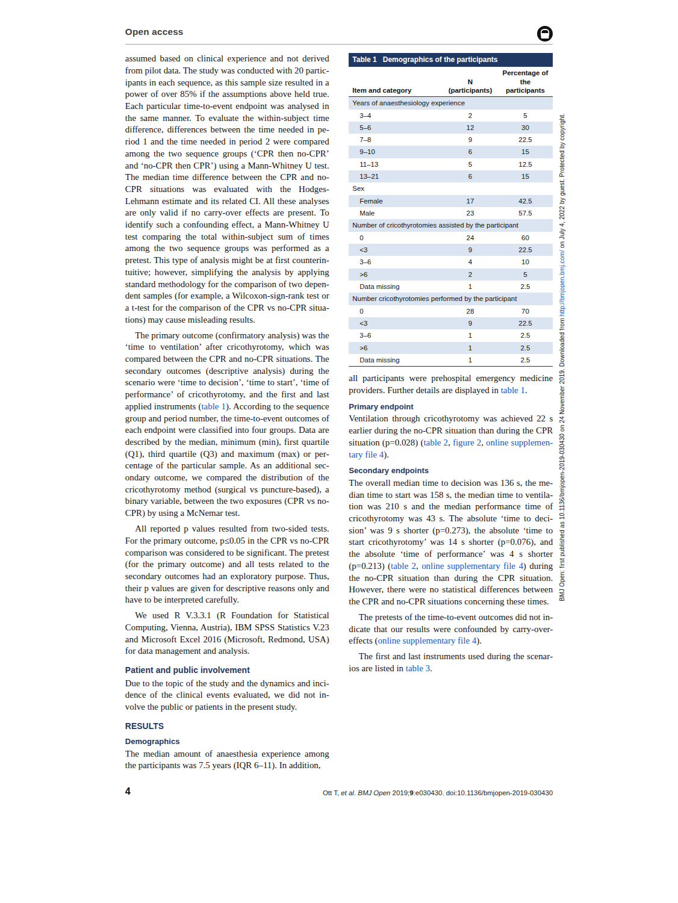BMJ Open: first published as 10.1136/bmjopen-2019-030430 on 24 November 2019. Downloaded from http://bmjopen.bmj.com/ on July 4, 2022 by guest. Protected by copyright.
Open access
assumed based on clinical experience and not derived from pilot data. The study was conducted with 20 participants in each sequence, as this sample size resulted in a power of over 85% if the assumptions above held true. Each particular time-to-event endpoint was analysed in the same manner. To evaluate the within-subject time difference, differences between the time needed in period 1 and the time needed in period 2 were compared among the two sequence groups (‘CPR then no-CPR’ and ‘no-CPR then CPR’) using a Mann-Whitney U test. The median time difference between the CPR and no-CPR situations was evaluated with the Hodges-Lehmann estimate and its related CI. All these analyses are only valid if no carry-over effects are present. To identify such a confounding effect, a Mann-Whitney U test comparing the total within-subject sum of times among the two sequence groups was performed as a pretest. This type of analysis might be at first counterintuitive; however, simplifying the analysis by applying standard methodology for the comparison of two dependent samples (for example, a Wilcoxon-sign-rank test or a t-test for the comparison of the CPR vs no-CPR situations) may cause misleading results.
The primary outcome (confirmatory analysis) was the ‘time to ventilation’ after cricothyrotomy, which was compared between the CPR and no-CPR situations. The secondary outcomes (descriptive analysis) during the scenario were ‘time to decision’, ‘time to start’, ‘time of performance’ of cricothyrotomy, and the first and last applied instruments (table 1). According to the sequence group and period number, the time-to-event outcomes of each endpoint were classified into four groups. Data are described by the median, minimum (min), first quartile (Q1), third quartile (Q3) and maximum (max) or percentage of the particular sample. As an additional secondary outcome, we compared the distribution of the cricothyrotomy method (surgical vs puncture-based), a binary variable, between the two exposures (CPR vs no-CPR) by using a McNemar test.
All reported p values resulted from two-sided tests. For the primary outcome, p≤0.05 in the CPR vs no-CPR comparison was considered to be significant. The pretest (for the primary outcome) and all tests related to the secondary outcomes had an exploratory purpose. Thus, their p values are given for descriptive reasons only and have to be interpreted carefully.
We used R V.3.3.1 (R Foundation for Statistical Computing, Vienna, Austria), IBM SPSS Statistics V.23 and Microsoft Excel 2016 (Microsoft, Redmond, USA) for data management and analysis.
Patient and public involvement
Due to the topic of the study and the dynamics and incidence of the clinical events evaluated, we did not involve the public or patients in the present study.
RESULTS
Demographics
The median amount of anaesthesia experience among the participants was 7.5 years (IQR 6–11). In addition,
Table 1 Demographics of the participants
| Item and category | N (participants) | Percentage of the participants |
| --- | --- | --- |
| Years of anaesthesiology experience |
| 3–4 | 2 | 5 |
| 5–6 | 12 | 30 |
| 7–8 | 9 | 22.5 |
| 9–10 | 6 | 15 |
| 11–13 | 5 | 12.5 |
| 13–21 | 6 | 15 |
| Sex |
| Female | 17 | 42.5 |
| Male | 23 | 57.5 |
| Number of cricothyrotomies assisted by the participant |
| 0 | 24 | 60 |
| <3 | 9 | 22.5 |
| 3–6 | 4 | 10 |
| >6 | 2 | 5 |
| Data missing | 1 | 2.5 |
| Number cricothyrotomies performed by the participant |
| 0 | 28 | 70 |
| <3 | 9 | 22.5 |
| 3–6 | 1 | 2.5 |
| >6 | 1 | 2.5 |
| Data missing | 1 | 2.5 |
all participants were prehospital emergency medicine providers. Further details are displayed in table 1.
Primary endpoint
Ventilation through cricothyrotomy was achieved 22 s earlier during the no-CPR situation than during the CPR situation (p=0.028) (table 2, figure 2, online supplementary file 4).
Secondary endpoints
The overall median time to decision was 136 s, the median time to start was 158 s, the median time to ventilation was 210 s and the median performance time of cricothyrotomy was 43 s. The absolute ‘time to decision’ was 9 s shorter (p=0.273), the absolute ‘time to start cricothyrotomy’ was 14 s shorter (p=0.076), and the absolute ‘time of performance’ was 4 s shorter (p=0.213) (table 2, online supplementary file 4) during the no-CPR situation than during the CPR situation. However, there were no statistical differences between the CPR and no-CPR situations concerning these times.
The pretests of the time-to-event outcomes did not indicate that our results were confounded by carry-over-effects (online supplementary file 4).
The first and last instruments used during the scenarios are listed in table 3.
4
Ott T, et al. BMJ Open 2019;9:e030430. doi:10.1136/bmjopen-2019-030430